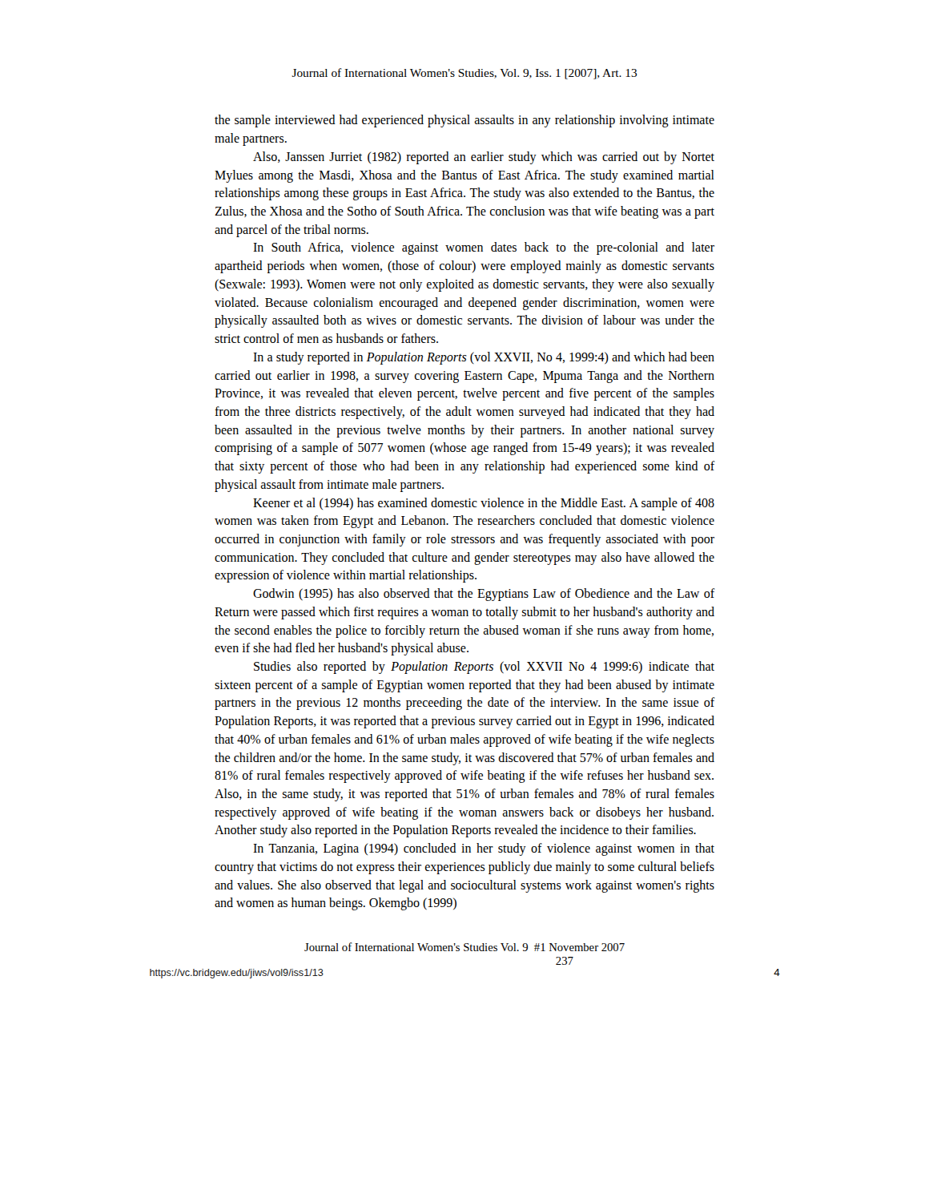Journal of International Women's Studies, Vol. 9, Iss. 1 [2007], Art. 13
the sample interviewed had experienced physical assaults in any relationship involving intimate male partners.
Also, Janssen Jurriet (1982) reported an earlier study which was carried out by Nortet Mylues among the Masdi, Xhosa and the Bantus of East Africa. The study examined martial relationships among these groups in East Africa. The study was also extended to the Bantus, the Zulus, the Xhosa and the Sotho of South Africa. The conclusion was that wife beating was a part and parcel of the tribal norms.
In South Africa, violence against women dates back to the pre-colonial and later apartheid periods when women, (those of colour) were employed mainly as domestic servants (Sexwale: 1993). Women were not only exploited as domestic servants, they were also sexually violated. Because colonialism encouraged and deepened gender discrimination, women were physically assaulted both as wives or domestic servants. The division of labour was under the strict control of men as husbands or fathers.
In a study reported in Population Reports (vol XXVII, No 4, 1999:4) and which had been carried out earlier in 1998, a survey covering Eastern Cape, Mpuma Tanga and the Northern Province, it was revealed that eleven percent, twelve percent and five percent of the samples from the three districts respectively, of the adult women surveyed had indicated that they had been assaulted in the previous twelve months by their partners. In another national survey comprising of a sample of 5077 women (whose age ranged from 15-49 years); it was revealed that sixty percent of those who had been in any relationship had experienced some kind of physical assault from intimate male partners.
Keener et al (1994) has examined domestic violence in the Middle East. A sample of 408 women was taken from Egypt and Lebanon. The researchers concluded that domestic violence occurred in conjunction with family or role stressors and was frequently associated with poor communication. They concluded that culture and gender stereotypes may also have allowed the expression of violence within martial relationships.
Godwin (1995) has also observed that the Egyptians Law of Obedience and the Law of Return were passed which first requires a woman to totally submit to her husband's authority and the second enables the police to forcibly return the abused woman if she runs away from home, even if she had fled her husband's physical abuse.
Studies also reported by Population Reports (vol XXVII No 4 1999:6) indicate that sixteen percent of a sample of Egyptian women reported that they had been abused by intimate partners in the previous 12 months preceeding the date of the interview. In the same issue of Population Reports, it was reported that a previous survey carried out in Egypt in 1996, indicated that 40% of urban females and 61% of urban males approved of wife beating if the wife neglects the children and/or the home. In the same study, it was discovered that 57% of urban females and 81% of rural females respectively approved of wife beating if the wife refuses her husband sex. Also, in the same study, it was reported that 51% of urban females and 78% of rural females respectively approved of wife beating if the woman answers back or disobeys her husband. Another study also reported in the Population Reports revealed the incidence to their families.
In Tanzania, Lagina (1994) concluded in her study of violence against women in that country that victims do not express their experiences publicly due mainly to some cultural beliefs and values. She also observed that legal and sociocultural systems work against women's rights and women as human beings. Okemgbo (1999)
Journal of International Women's Studies Vol. 9 #1 November 2007237
https://vc.bridgew.edu/jiws/vol9/iss1/13
4